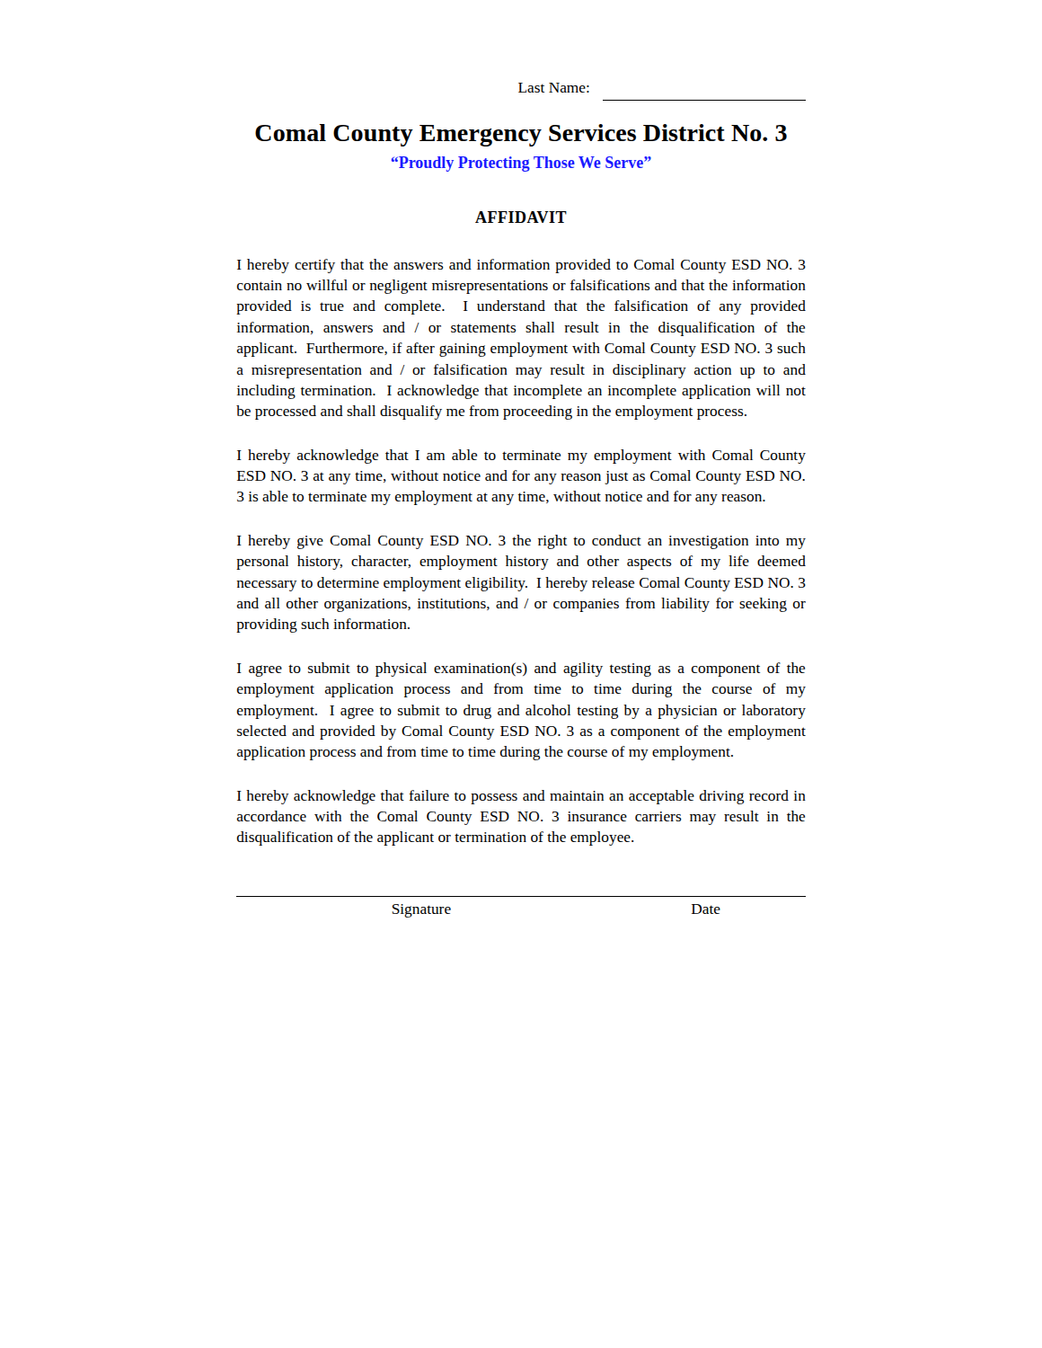Last Name:
Comal County Emergency Services District No. 3
“Proudly Protecting Those We Serve”
AFFIDAVIT
I hereby certify that the answers and information provided to Comal County ESD NO. 3 contain no willful or negligent misrepresentations or falsifications and that the information provided is true and complete. I understand that the falsification of any provided information, answers and / or statements shall result in the disqualification of the applicant. Furthermore, if after gaining employment with Comal County ESD NO. 3 such a misrepresentation and / or falsification may result in disciplinary action up to and including termination. I acknowledge that incomplete an incomplete application will not be processed and shall disqualify me from proceeding in the employment process.
I hereby acknowledge that I am able to terminate my employment with Comal County ESD NO. 3 at any time, without notice and for any reason just as Comal County ESD NO. 3 is able to terminate my employment at any time, without notice and for any reason.
I hereby give Comal County ESD NO. 3 the right to conduct an investigation into my personal history, character, employment history and other aspects of my life deemed necessary to determine employment eligibility. I hereby release Comal County ESD NO. 3 and all other organizations, institutions, and / or companies from liability for seeking or providing such information.
I agree to submit to physical examination(s) and agility testing as a component of the employment application process and from time to time during the course of my employment. I agree to submit to drug and alcohol testing by a physician or laboratory selected and provided by Comal County ESD NO. 3 as a component of the employment application process and from time to time during the course of my employment.
I hereby acknowledge that failure to possess and maintain an acceptable driving record in accordance with the Comal County ESD NO. 3 insurance carriers may result in the disqualification of the applicant or termination of the employee.
Signature
Date